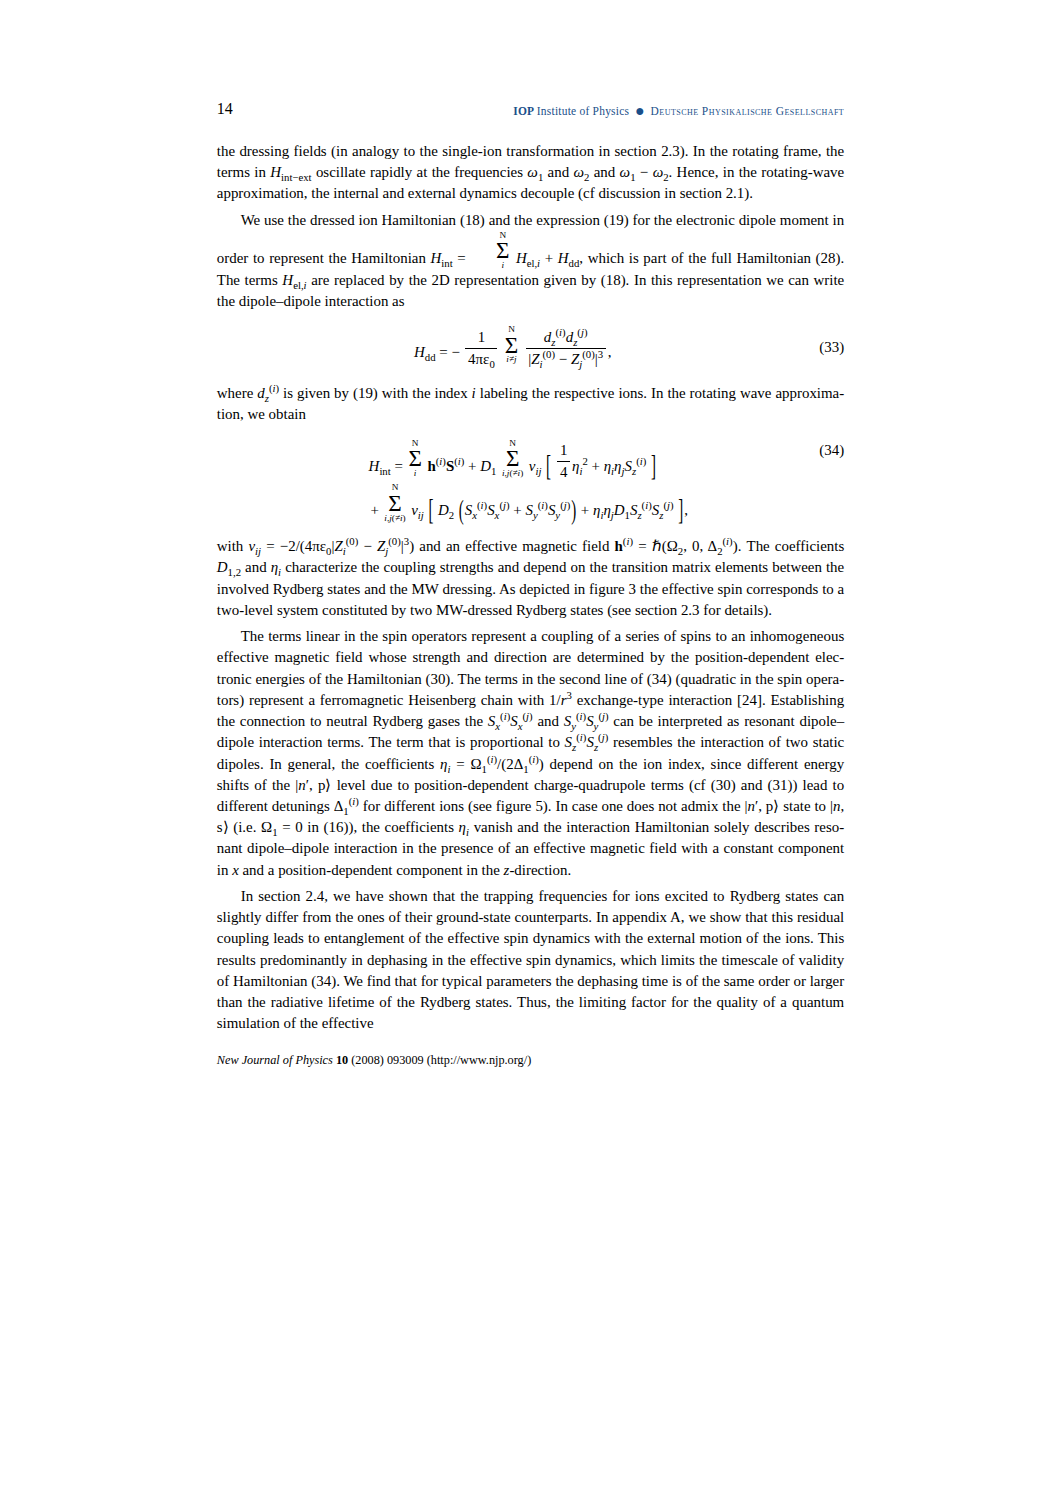14
IOP Institute of Physics ● Deutsche Physikalische Gesellschaft
the dressing fields (in analogy to the single-ion transformation in section 2.3). In the rotating frame, the terms in Hint−ext oscillate rapidly at the frequencies ω1 and ω2 and ω1 − ω2. Hence, in the rotating-wave approximation, the internal and external dynamics decouple (cf discussion in section 2.1).
We use the dressed ion Hamiltonian (18) and the expression (19) for the electronic dipole moment in order to represent the Hamiltonian Hint = NΣi Hel,i + Hdd, which is part of the full Hamiltonian (28). The terms Hel,i are replaced by the 2D representation given by (18). In this representation we can write the dipole–dipole interaction as
Hdd = − 14πε0 NΣi≠j dz(i)dz(j)|Zi(0) − Zj(0)|3,
(33)
where dz(i) is given by (19) with the index i labeling the respective ions. In the rotating wave approximation, we obtain
Hint = NΣi h(i)S(i) + D1 NΣi,j(≠i) νij [ 14 ηi2 + ηiηjSz(i) ] + NΣi,j(≠i) νij [ D2 (Sx(i)Sx(j) + Sy(i)Sy(j)) + ηiηjD1Sz(i)Sz(j) ],
(34)
with νij = −2/(4πε0|Zi(0) − Zj(0)|3) and an effective magnetic field h(i) = ℏ(Ω2, 0, Δ2(i)). The coefficients D1,2 and ηi characterize the coupling strengths and depend on the transition matrix elements between the involved Rydberg states and the MW dressing. As depicted in figure 3 the effective spin corresponds to a two-level system constituted by two MW-dressed Rydberg states (see section 2.3 for details).
The terms linear in the spin operators represent a coupling of a series of spins to an inhomogeneous effective magnetic field whose strength and direction are determined by the position-dependent electronic energies of the Hamiltonian (30). The terms in the second line of (34) (quadratic in the spin operators) represent a ferromagnetic Heisenberg chain with 1/r3 exchange-type interaction [24]. Establishing the connection to neutral Rydberg gases the Sx(i)Sx(j) and Sy(i)Sy(j) can be interpreted as resonant dipole–dipole interaction terms. The term that is proportional to Sz(i)Sz(j) resembles the interaction of two static dipoles. In general, the coefficients ηi = Ω1(i)/(2Δ1(i)) depend on the ion index, since different energy shifts of the |n′, p⟩ level due to position-dependent charge-quadrupole terms (cf (30) and (31)) lead to different detunings Δ1(i) for different ions (see figure 5). In case one does not admix the |n′, p⟩ state to |n, s⟩ (i.e. Ω1 = 0 in (16)), the coefficients ηi vanish and the interaction Hamiltonian solely describes resonant dipole–dipole interaction in the presence of an effective magnetic field with a constant component in x and a position-dependent component in the z-direction.
In section 2.4, we have shown that the trapping frequencies for ions excited to Rydberg states can slightly differ from the ones of their ground-state counterparts. In appendix A, we show that this residual coupling leads to entanglement of the effective spin dynamics with the external motion of the ions. This results predominantly in dephasing in the effective spin dynamics, which limits the timescale of validity of Hamiltonian (34). We find that for typical parameters the dephasing time is of the same order or larger than the radiative lifetime of the Rydberg states. Thus, the limiting factor for the quality of a quantum simulation of the effective
New Journal of Physics 10 (2008) 093009 (http://www.njp.org/)